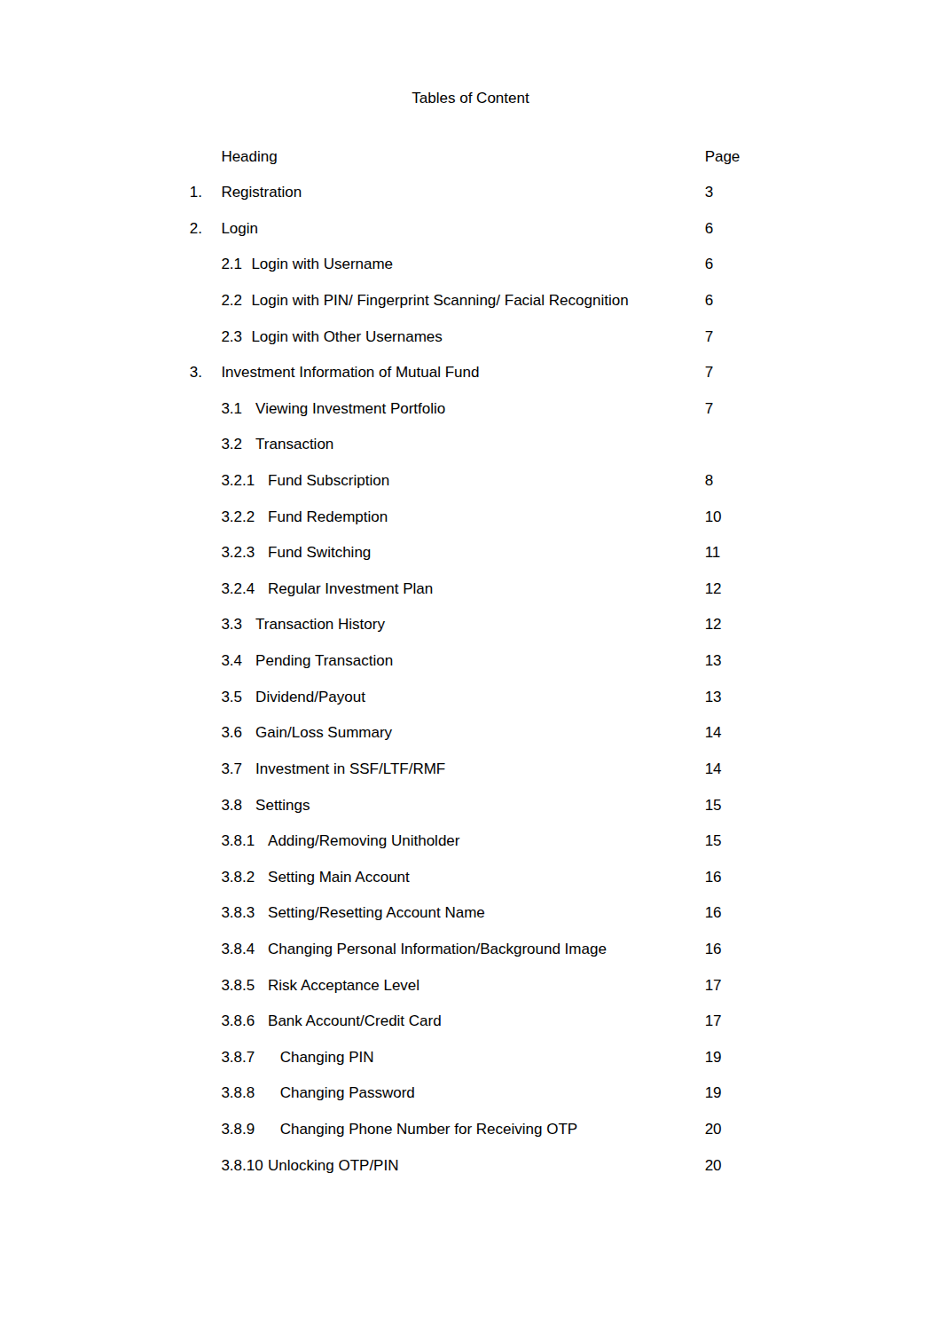Tables of Content
| | Heading | Page |
| 1. | Registration | 3 |
| 2. | Login | 6 |
| | 2.1 Login with Username | 6 |
| | 2.2 Login with PIN/ Fingerprint Scanning/ Facial Recognition | 6 |
| | 2.3 Login with Other Usernames | 7 |
| 3. | Investment Information of Mutual Fund | 7 |
| | 3.1 Viewing Investment Portfolio | 7 |
| | 3.2 Transaction | |
| | 3.2.1 Fund Subscription | 8 |
| | 3.2.2 Fund Redemption | 10 |
| | 3.2.3 Fund Switching | 11 |
| | 3.2.4 Regular Investment Plan | 12 |
| | 3.3 Transaction History | 12 |
| | 3.4 Pending Transaction | 13 |
| | 3.5 Dividend/Payout | 13 |
| | 3.6 Gain/Loss Summary | 14 |
| | 3.7 Investment in SSF/LTF/RMF | 14 |
| | 3.8 Settings | 15 |
| | 3.8.1 Adding/Removing Unitholder | 15 |
| | 3.8.2 Setting Main Account | 16 |
| | 3.8.3 Setting/Resetting Account Name | 16 |
| | 3.8.4 Changing Personal Information/Background Image | 16 |
| | 3.8.5 Risk Acceptance Level | 17 |
| | 3.8.6 Bank Account/Credit Card | 17 |
| | 3.8.7 Changing PIN | 19 |
| | 3.8.8 Changing Password | 19 |
| | 3.8.9 Changing Phone Number for Receiving OTP | 20 |
| | 3.8.10 Unlocking OTP/PIN | 20 |